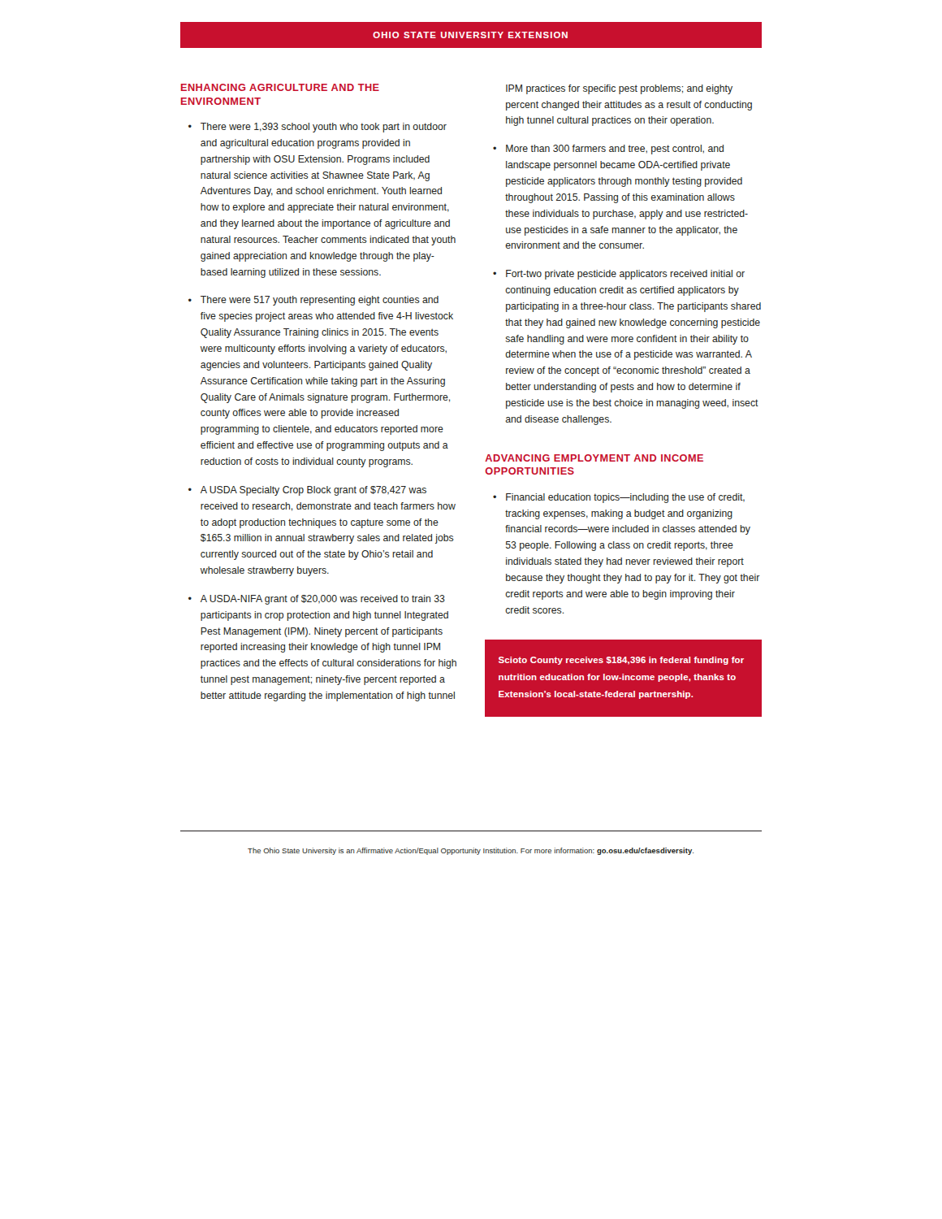Ohio State University Extension
Enhancing Agriculture and the Environment
There were 1,393 school youth who took part in outdoor and agricultural education programs provided in partnership with OSU Extension. Programs included natural science activities at Shawnee State Park, Ag Adventures Day, and school enrichment. Youth learned how to explore and appreciate their natural environment, and they learned about the importance of agriculture and natural resources. Teacher comments indicated that youth gained appreciation and knowledge through the play-based learning utilized in these sessions.
There were 517 youth representing eight counties and five species project areas who attended five 4-H livestock Quality Assurance Training clinics in 2015. The events were multicounty efforts involving a variety of educators, agencies and volunteers. Participants gained Quality Assurance Certification while taking part in the Assuring Quality Care of Animals signature program. Furthermore, county offices were able to provide increased programming to clientele, and educators reported more efficient and effective use of programming outputs and a reduction of costs to individual county programs.
A USDA Specialty Crop Block grant of $78,427 was received to research, demonstrate and teach farmers how to adopt production techniques to capture some of the $165.3 million in annual strawberry sales and related jobs currently sourced out of the state by Ohio’s retail and wholesale strawberry buyers.
A USDA-NIFA grant of $20,000 was received to train 33 participants in crop protection and high tunnel Integrated Pest Management (IPM). Ninety percent of participants reported increasing their knowledge of high tunnel IPM practices and the effects of cultural considerations for high tunnel pest management; ninety-five percent reported a better attitude regarding the implementation of high tunnel IPM practices for specific pest problems; and eighty percent changed their attitudes as a result of conducting high tunnel cultural practices on their operation.
More than 300 farmers and tree, pest control, and landscape personnel became ODA-certified private pesticide applicators through monthly testing provided throughout 2015. Passing of this examination allows these individuals to purchase, apply and use restricted-use pesticides in a safe manner to the applicator, the environment and the consumer.
Fort-two private pesticide applicators received initial or continuing education credit as certified applicators by participating in a three-hour class. The participants shared that they had gained new knowledge concerning pesticide safe handling and were more confident in their ability to determine when the use of a pesticide was warranted. A review of the concept of “economic threshold” created a better understanding of pests and how to determine if pesticide use is the best choice in managing weed, insect and disease challenges.
Advancing Employment and Income Opportunities
Financial education topics—including the use of credit, tracking expenses, making a budget and organizing financial records—were included in classes attended by 53 people. Following a class on credit reports, three individuals stated they had never reviewed their report because they thought they had to pay for it. They got their credit reports and were able to begin improving their credit scores.
Scioto County receives $184,396 in federal funding for nutrition education for low-income people, thanks to Extension’s local-state-federal partnership.
The Ohio State University is an Affirmative Action/Equal Opportunity Institution. For more information: go.osu.edu/cfaesdiversity.